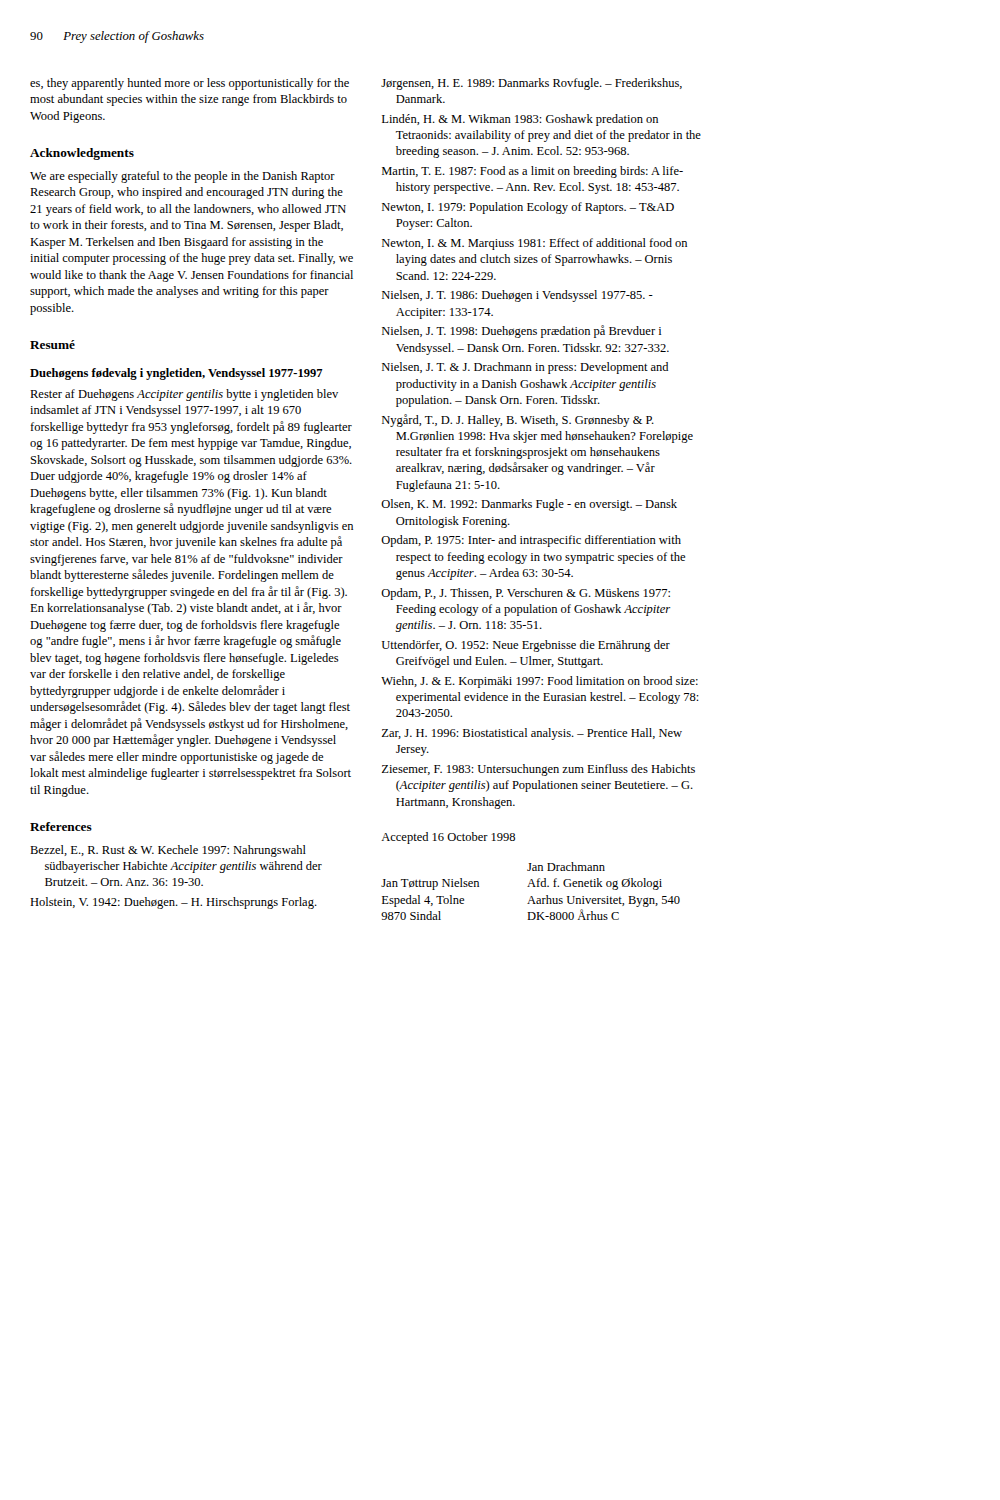90 Prey selection of Goshawks
es, they apparently hunted more or less opportunistically for the most abundant species within the size range from Blackbirds to Wood Pigeons.
Acknowledgments
We are especially grateful to the people in the Danish Raptor Research Group, who inspired and encouraged JTN during the 21 years of field work, to all the landowners, who allowed JTN to work in their forests, and to Tina M. Sørensen, Jesper Bladt, Kasper M. Terkelsen and Iben Bisgaard for assisting in the initial computer processing of the huge prey data set. Finally, we would like to thank the Aage V. Jensen Foundations for financial support, which made the analyses and writing for this paper possible.
Resumé
Duehøgens fødevalg i yngletiden, Vendsyssel 1977-1997
Rester af Duehøgens Accipiter gentilis bytte i yngletiden blev indsamlet af JTN i Vendsyssel 1977-1997, i alt 19 670 forskellige byttedyr fra 953 yngleforsøg, fordelt på 89 fuglearter og 16 pattedyrarter. De fem mest hyppige var Tamdue, Ringdue, Skovskade, Solsort og Husskade, som tilsammen udgjorde 63%. Duer udgjorde 40%, kragefugle 19% og drosler 14% af Duehøgens bytte, eller tilsammen 73% (Fig. 1). Kun blandt kragefuglene og droslerne så nyudfløjne unger ud til at være vigtige (Fig. 2), men generelt udgjorde juvenile sandsynligvis en stor andel. Hos Stæren, hvor juvenile kan skelnes fra adulte på svingfjerenes farve, var hele 81% af de "fuldvoksne" individer blandt bytteresterne således juvenile. Fordelingen mellem de forskellige byttedyrgrupper svingede en del fra år til år (Fig. 3). En korrelationsanalyse (Tab. 2) viste blandt andet, at i år, hvor Duehøgene tog færre duer, tog de forholdsvis flere kragefugle og "andre fugle", mens i år hvor færre kragefugle og småfugle blev taget, tog høgene forholdsvis flere hønsefugle. Ligeledes var der forskelle i den relative andel, de forskellige byttedyrgrupper udgjorde i de enkelte delområder i undersøgelsesområdet (Fig. 4). Således blev der taget langt flest måger i delområdet på Vendsyssels østkyst ud for Hirsholmene, hvor 20 000 par Hættemåger yngler. Duehøgene i Vendsyssel var således mere eller mindre opportunistiske og jagede de lokalt mest almindelige fuglearter i størrelsesspektret fra Solsort til Ringdue.
References
Bezzel, E., R. Rust & W. Kechele 1997: Nahrungswahl südbayerischer Habichte Accipiter gentilis während der Brutzeit. – Orn. Anz. 36: 19-30.
Holstein, V. 1942: Duehøgen. – H. Hirschsprungs Forlag.
Jørgensen, H. E. 1989: Danmarks Rovfugle. – Frederikshus, Danmark.
Lindén, H. & M. Wikman 1983: Goshawk predation on Tetraonids: availability of prey and diet of the predator in the breeding season. – J. Anim. Ecol. 52: 953-968.
Martin, T. E. 1987: Food as a limit on breeding birds: A life-history perspective. – Ann. Rev. Ecol. Syst. 18: 453-487.
Newton, I. 1979: Population Ecology of Raptors. – T&AD Poyser: Calton.
Newton, I. & M. Marqiuss 1981: Effect of additional food on laying dates and clutch sizes of Sparrowhawks. – Ornis Scand. 12: 224-229.
Nielsen, J. T. 1986: Duehøgen i Vendsyssel 1977-85. - Accipiter: 133-174.
Nielsen, J. T. 1998: Duehøgens prædation på Brevduer i Vendsyssel. – Dansk Orn. Foren. Tidsskr. 92: 327-332.
Nielsen, J. T. & J. Drachmann in press: Development and productivity in a Danish Goshawk Accipiter gentilis population. – Dansk Orn. Foren. Tidsskr.
Nygård, T., D. J. Halley, B. Wiseth, S. Grønnesby & P. M.Grønlien 1998: Hva skjer med hønsehauken? Foreløpige resultater fra et forskningsprosjekt om hønsehaukens arealkrav, næring, dødsårsaker og vandringer. – Vår Fuglefauna 21: 5-10.
Olsen, K. M. 1992: Danmarks Fugle - en oversigt. – Dansk Ornitologisk Forening.
Opdam, P. 1975: Inter- and intraspecific differentiation with respect to feeding ecology in two sympatric species of the genus Accipiter. – Ardea 63: 30-54.
Opdam, P., J. Thissen, P. Verschuren & G. Müskens 1977: Feeding ecology of a population of Goshawk Accipiter gentilis. – J. Orn. 118: 35-51.
Uttendörfer, O. 1952: Neue Ergebnisse die Ernährung der Greifvögel und Eulen. – Ulmer, Stuttgart.
Wiehn, J. & E. Korpimäki 1997: Food limitation on brood size: experimental evidence in the Eurasian kestrel. – Ecology 78: 2043-2050.
Zar, J. H. 1996: Biostatistical analysis. – Prentice Hall, New Jersey.
Ziesemer, F. 1983: Untersuchungen zum Einfluss des Habichts (Accipiter gentilis) auf Populationen seiner Beutetiere. – G. Hartmann, Kronshagen.
Accepted 16 October 1998
Jan Drachmann
Jan Tøttrup Nielsen
Afd. f. Genetik og Økologi
Espedal 4, Tolne
Aarhus Universitet, Bygn, 540
9870 Sindal
DK-8000 Århus C